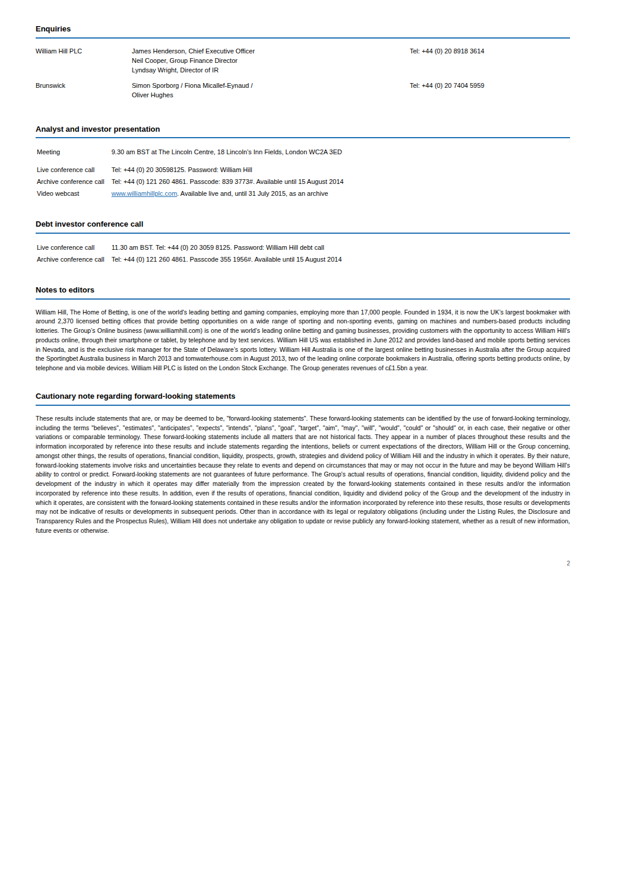Enquiries
| William Hill PLC | James Henderson, Chief Executive Officer Neil Cooper, Group Finance Director Lyndsay Wright, Director of IR | Tel: +44 (0) 20 8918 3614 |
| Brunswick | Simon Sporborg / Fiona Micallef-Eynaud / Oliver Hughes | Tel: +44 (0) 20 7404 5959 |
Analyst and investor presentation
| Meeting | 9.30 am BST at The Lincoln Centre, 18 Lincoln’s Inn Fields, London WC2A 3ED |
| Live conference call | Tel: +44 (0) 20 30598125. Password: William Hill |
| Archive conference call | Tel: +44 (0) 121 260 4861. Passcode: 839 3773#. Available until 15 August 2014 |
| Video webcast | www.williamhillplc.com . Available live and, until 31 July 2015, as an archive |
Debt investor conference call
| Live conference call | 11.30 am BST. Tel: +44 (0) 20 3059 8125. Password: William Hill debt call |
| Archive conference call | Tel: +44 (0) 121 260 4861. Passcode 355 1956#. Available until 15 August 2014 |
Notes to editors
William Hill, The Home of Betting, is one of the world's leading betting and gaming companies, employing more than 17,000 people. Founded in 1934, it is now the UK’s largest bookmaker with around 2,370 licensed betting offices that provide betting opportunities on a wide range of sporting and non-sporting events, gaming on machines and numbers-based products including lotteries. The Group’s Online business (www.williamhill.com) is one of the world’s leading online betting and gaming businesses, providing customers with the opportunity to access William Hill's products online, through their smartphone or tablet, by telephone and by text services. William Hill US was established in June 2012 and provides land-based and mobile sports betting services in Nevada, and is the exclusive risk manager for the State of Delaware’s sports lottery. William Hill Australia is one of the largest online betting businesses in Australia after the Group acquired the Sportingbet Australia business in March 2013 and tomwaterhouse.com in August 2013, two of the leading online corporate bookmakers in Australia, offering sports betting products online, by telephone and via mobile devices. William Hill PLC is listed on the London Stock Exchange. The Group generates revenues of c£1.5bn a year.
Cautionary note regarding forward-looking statements
These results include statements that are, or may be deemed to be, "forward-looking statements". These forward-looking statements can be identified by the use of forward-looking terminology, including the terms "believes", "estimates", "anticipates", "expects", "intends", "plans", "goal", "target", "aim", "may", "will", "would", "could" or "should" or, in each case, their negative or other variations or comparable terminology. These forward-looking statements include all matters that are not historical facts. They appear in a number of places throughout these results and the information incorporated by reference into these results and include statements regarding the intentions, beliefs or current expectations of the directors, William Hill or the Group concerning, amongst other things, the results of operations, financial condition, liquidity, prospects, growth, strategies and dividend policy of William Hill and the industry in which it operates. By their nature, forward-looking statements involve risks and uncertainties because they relate to events and depend on circumstances that may or may not occur in the future and may be beyond William Hill's ability to control or predict. Forward-looking statements are not guarantees of future performance. The Group's actual results of operations, financial condition, liquidity, dividend policy and the development of the industry in which it operates may differ materially from the impression created by the forward-looking statements contained in these results and/or the information incorporated by reference into these results. In addition, even if the results of operations, financial condition, liquidity and dividend policy of the Group and the development of the industry in which it operates, are consistent with the forward-looking statements contained in these results and/or the information incorporated by reference into these results, those results or developments may not be indicative of results or developments in subsequent periods. Other than in accordance with its legal or regulatory obligations (including under the Listing Rules, the Disclosure and Transparency Rules and the Prospectus Rules), William Hill does not undertake any obligation to update or revise publicly any forward-looking statement, whether as a result of new information, future events or otherwise.
2